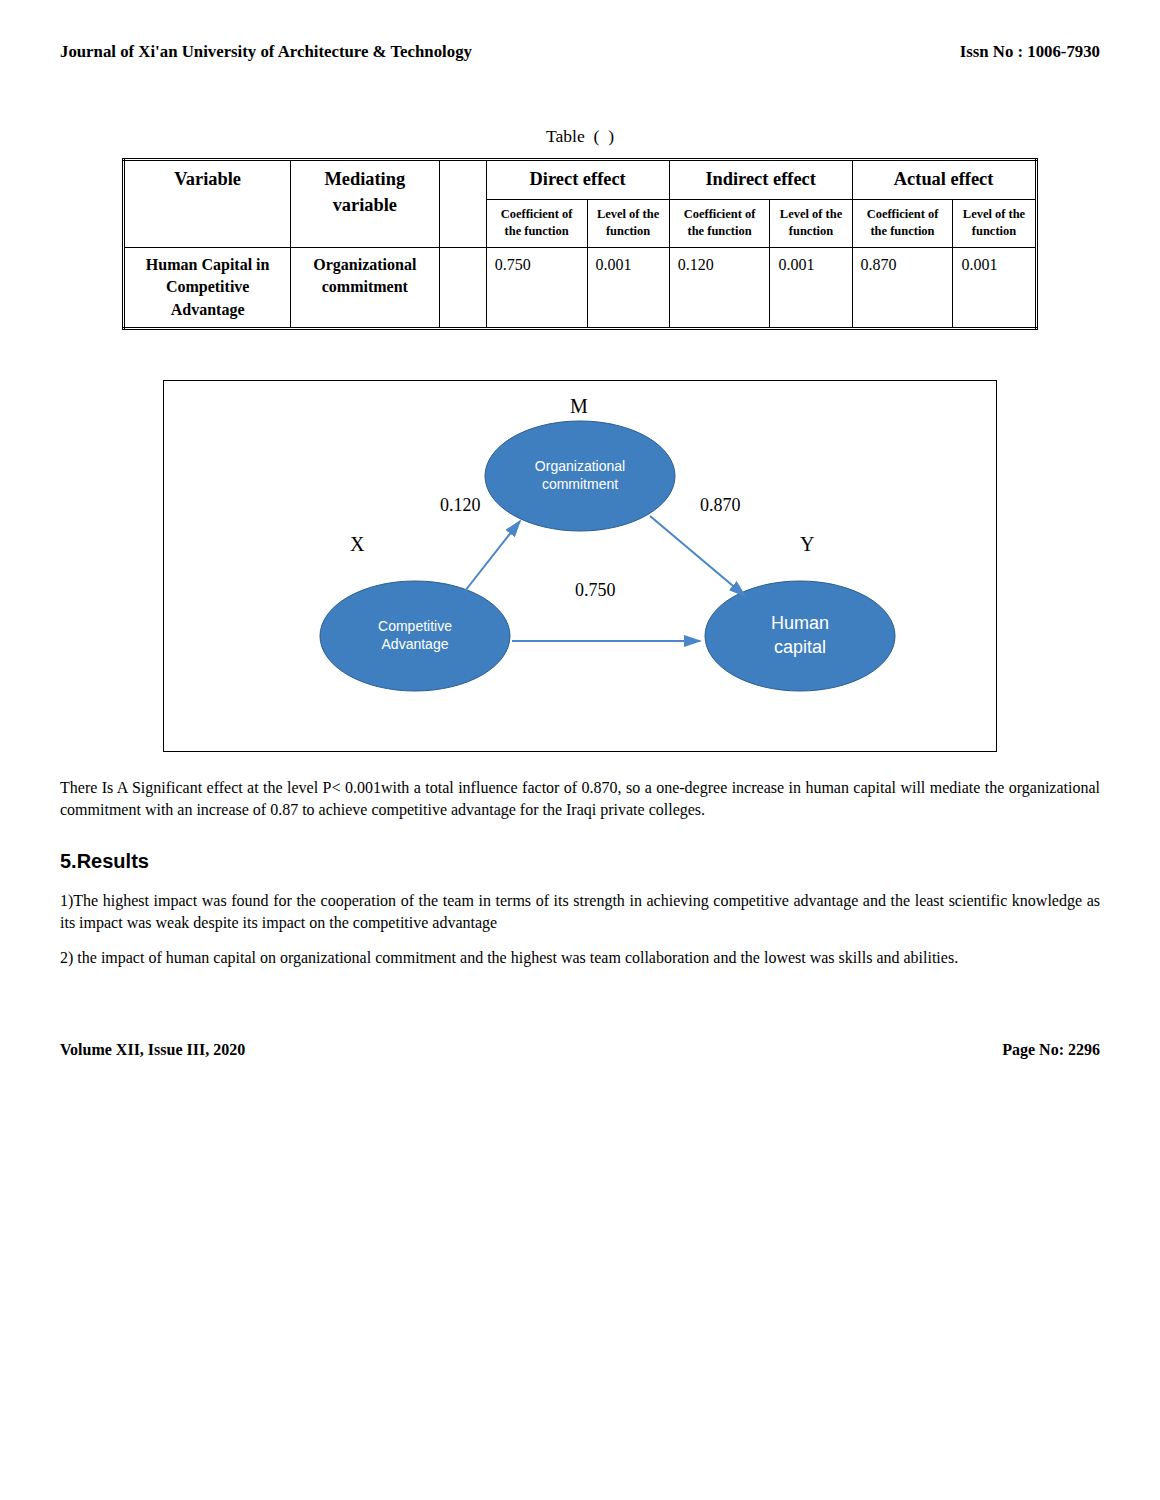Journal of Xi'an University of Architecture & Technology
Issn No : 1006-7930
Table ( )
| Variable | Mediating variable | | Direct effect | Indirect effect | Actual effect |
| --- | --- | --- | --- | --- | --- |
| Coefficient of the function | Level of the function | Coefficient of the function | Level of the function | Coefficient of the function | Level of the function |
| Human Capital in Competitive Advantage | Organizational commitment | | 0.750 | 0.001 | 0.120 | 0.001 | 0.870 | 0.001 |
M X Y Organizational commitment Competitive Advantage Human capital 0.120 0.870 0.750
There Is A Significant effect at the level P< 0.001with a total influence factor of 0.870, so a one-degree increase in human capital will mediate the organizational commitment with an increase of 0.87 to achieve competitive advantage for the Iraqi private colleges.
5.Results
1)The highest impact was found for the cooperation of the team in terms of its strength in achieving competitive advantage and the least scientific knowledge as its impact was weak despite its impact on the competitive advantage
2) the impact of human capital on organizational commitment and the highest was team collaboration and the lowest was skills and abilities.
Volume XII, Issue III, 2020
Page No: 2296